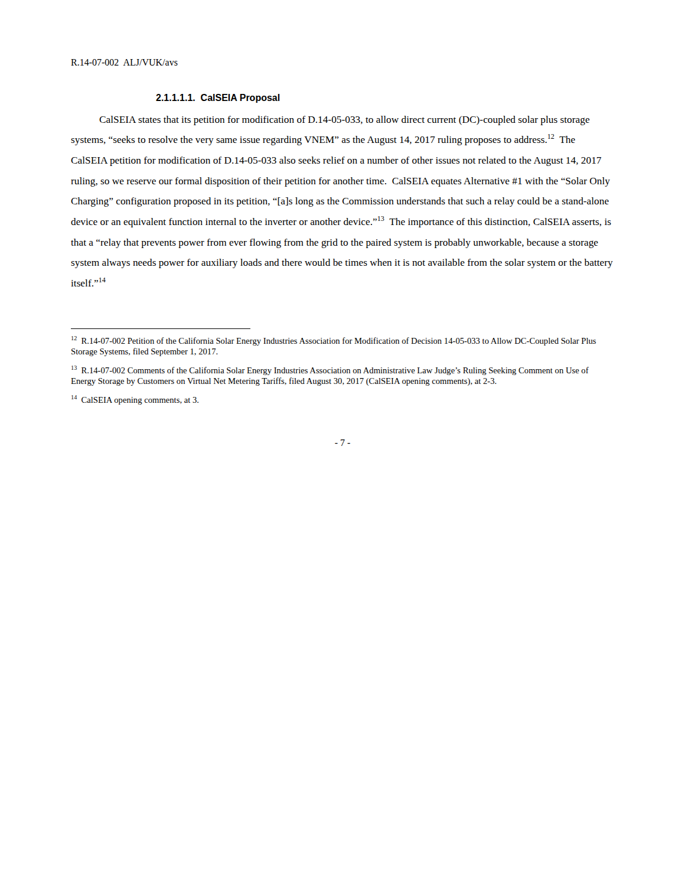R.14-07-002 ALJ/VUK/avs
2.1.1.1.1. CalSEIA Proposal
CalSEIA states that its petition for modification of D.14-05-033, to allow direct current (DC)-coupled solar plus storage systems, “seeks to resolve the very same issue regarding VNEM” as the August 14, 2017 ruling proposes to address.12 The CalSEIA petition for modification of D.14-05-033 also seeks relief on a number of other issues not related to the August 14, 2017 ruling, so we reserve our formal disposition of their petition for another time. CalSEIA equates Alternative #1 with the “Solar Only Charging” configuration proposed in its petition, “[a]s long as the Commission understands that such a relay could be a stand-alone device or an equivalent function internal to the inverter or another device.”13 The importance of this distinction, CalSEIA asserts, is that a “relay that prevents power from ever flowing from the grid to the paired system is probably unworkable, because a storage system always needs power for auxiliary loads and there would be times when it is not available from the solar system or the battery itself.”14
12 R.14-07-002 Petition of the California Solar Energy Industries Association for Modification of Decision 14-05-033 to Allow DC-Coupled Solar Plus Storage Systems, filed September 1, 2017.
13 R.14-07-002 Comments of the California Solar Energy Industries Association on Administrative Law Judge’s Ruling Seeking Comment on Use of Energy Storage by Customers on Virtual Net Metering Tariffs, filed August 30, 2017 (CalSEIA opening comments), at 2-3.
14 CalSEIA opening comments, at 3.
- 7 -